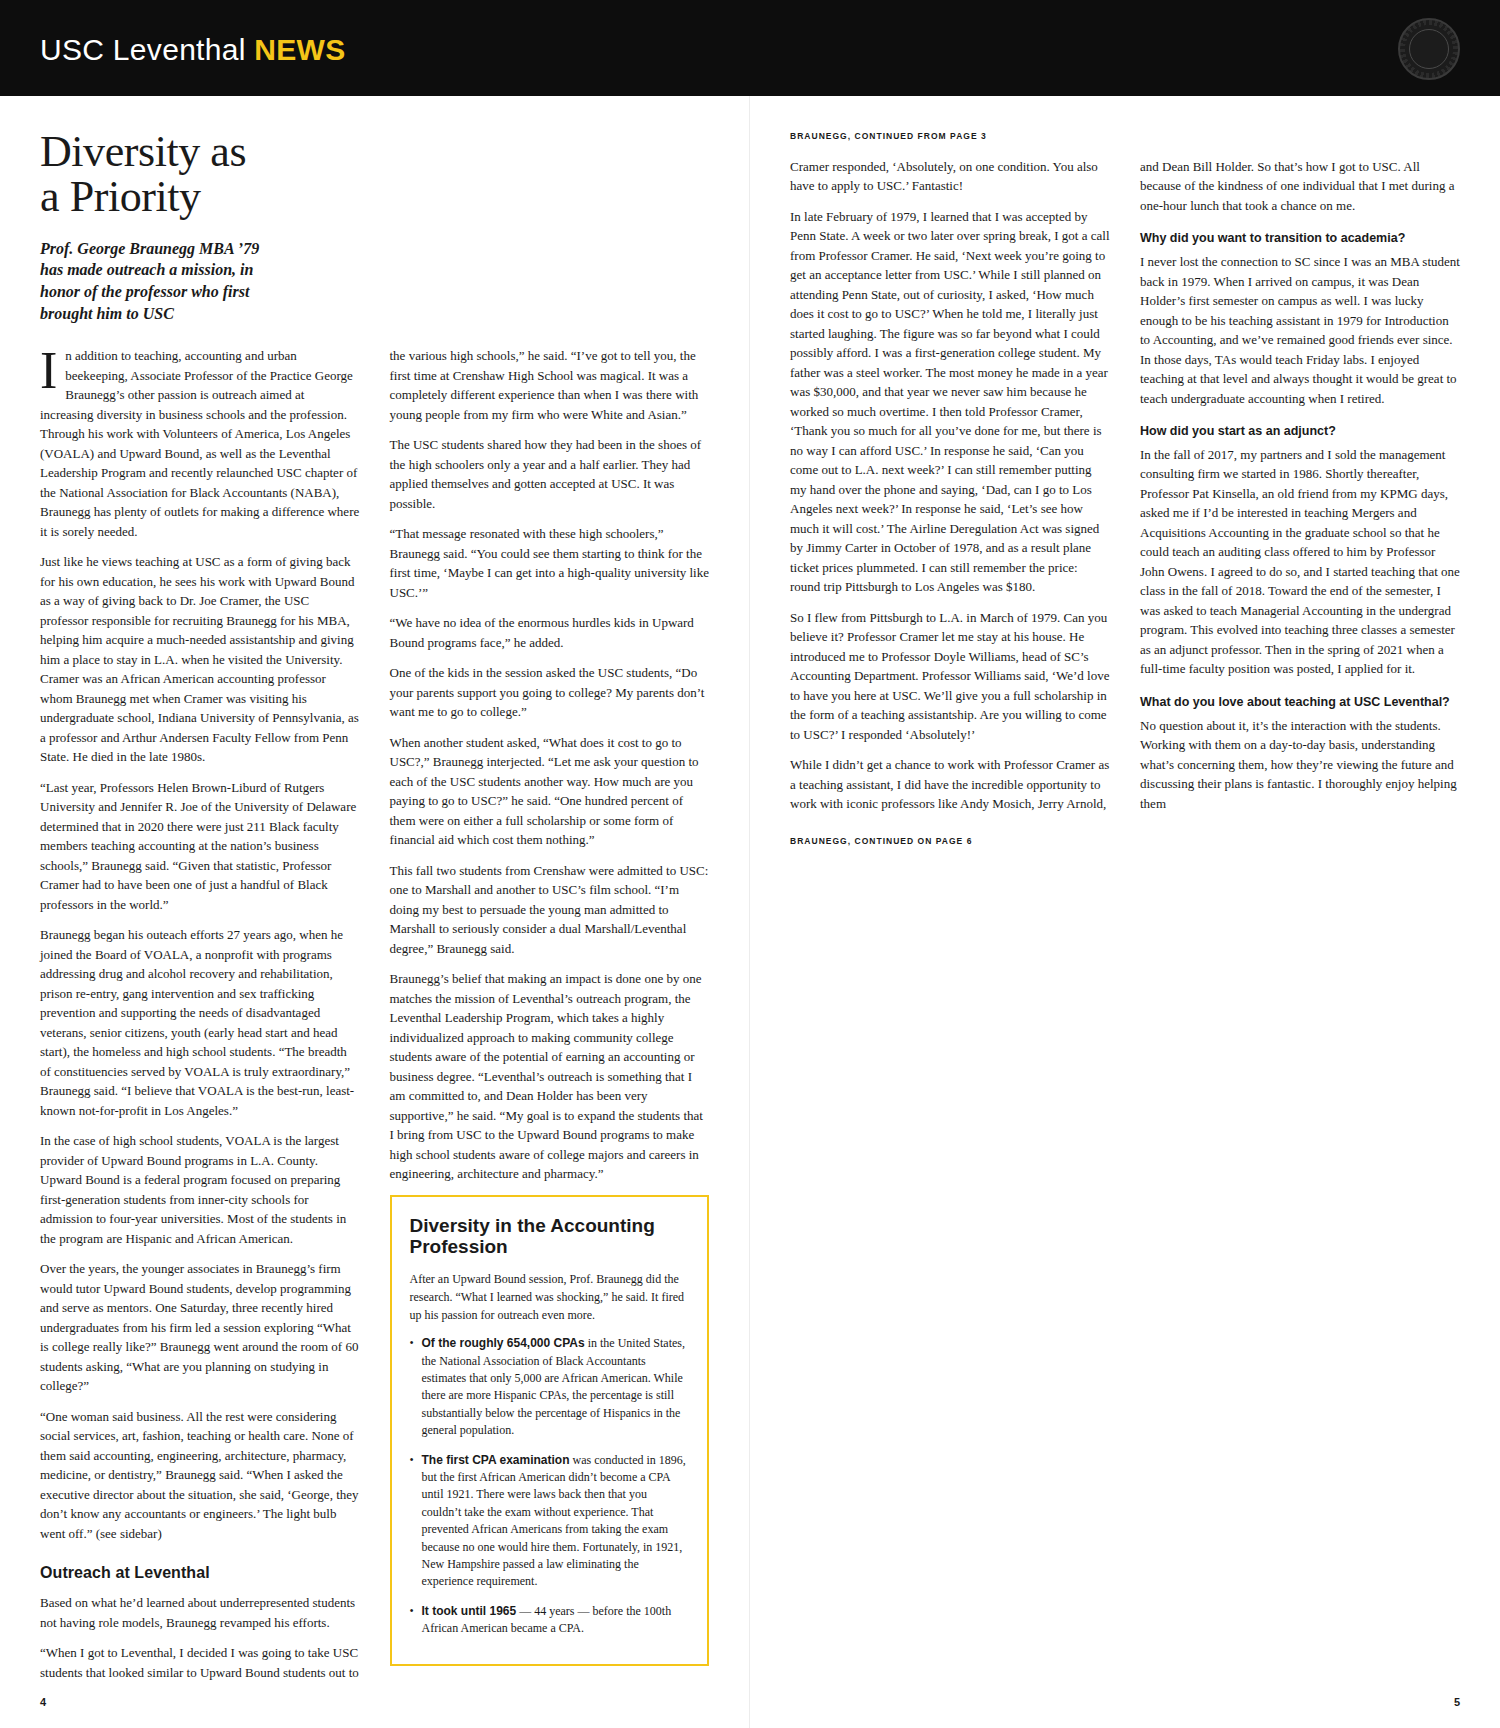USC Leventhal NEWS
Diversity as
a Priority
Prof. George Braunegg MBA ’79 has made outreach a mission, in honor of the professor who first brought him to USC
In addition to teaching, accounting and urban beekeeping, Associate Professor of the Practice George Braunegg’s other passion is outreach aimed at increasing diversity in business schools and the profession. Through his work with Volunteers of America, Los Angeles (VOALA) and Upward Bound, as well as the Leventhal Leadership Program and recently relaunched USC chapter of the National Association for Black Accountants (NABA), Braunegg has plenty of outlets for making a difference where it is sorely needed.
Just like he views teaching at USC as a form of giving back for his own education, he sees his work with Upward Bound as a way of giving back to Dr. Joe Cramer, the USC professor responsible for recruiting Braunegg for his MBA, helping him acquire a much-needed assistantship and giving him a place to stay in L.A. when he visited the University. Cramer was an African American accounting professor whom Braunegg met when Cramer was visiting his undergraduate school, Indiana University of Pennsylvania, as a professor and Arthur Andersen Faculty Fellow from Penn State. He died in the late 1980s.
“Last year, Professors Helen Brown-Liburd of Rutgers University and Jennifer R. Joe of the University of Delaware determined that in 2020 there were just 211 Black faculty members teaching accounting at the nation’s business schools,” Braunegg said. “Given that statistic, Professor Cramer had to have been one of just a handful of Black professors in the world.”
Braunegg began his outeach efforts 27 years ago, when he joined the Board of VOALA, a nonprofit with programs addressing drug and alcohol recovery and rehabilitation, prison re-entry, gang intervention and sex trafficking prevention and supporting the needs of disadvantaged veterans, senior citizens, youth (early head start and head start), the homeless and high school students. “The breadth of constituencies served by VOALA is truly extraordinary,” Braunegg said. “I believe that VOALA is the best-run, least-known not-for-profit in Los Angeles.”
In the case of high school students, VOALA is the largest provider of Upward Bound programs in L.A. County. Upward Bound is a federal program focused on preparing first-generation students from inner-city schools for admission to four-year universities. Most of the students in the program are Hispanic and African American.
Over the years, the younger associates in Braunegg’s firm would tutor Upward Bound students, develop programming and serve as mentors. One Saturday, three recently hired undergraduates from his firm led a session exploring “What is college really like?” Braunegg went around the room of 60 students asking, “What are you planning on studying in college?”
“One woman said business. All the rest were considering social services, art, fashion, teaching or health care. None of them said accounting, engineering, architecture, pharmacy, medicine, or dentistry,” Braunegg said. “When I asked the executive director about the situation, she said, ‘George, they don’t know any accountants or engineers.’ The light bulb went off.” (see sidebar)
Outreach at Leventhal
Based on what he’d learned about underrepresented students not having role models, Braunegg revamped his efforts.
“When I got to Leventhal, I decided I was going to take USC students that looked similar to Upward Bound students out to the various high schools,” he said. “I’ve got to tell you, the first time at Crenshaw High School was magical. It was a completely different experience than when I was there with young people from my firm who were White and Asian.”
The USC students shared how they had been in the shoes of the high schoolers only a year and a half earlier. They had applied themselves and gotten accepted at USC. It was possible.
“That message resonated with these high schoolers,” Braunegg said. “You could see them starting to think for the first time, ‘Maybe I can get into a high-quality university like USC.’”
“We have no idea of the enormous hurdles kids in Upward Bound programs face,” he added.
One of the kids in the session asked the USC students, “Do your parents support you going to college? My parents don’t want me to go to college.”
When another student asked, “What does it cost to go to USC?,” Braunegg interjected. “Let me ask your question to each of the USC students another way. How much are you paying to go to USC?” he said. “One hundred percent of them were on either a full scholarship or some form of financial aid which cost them nothing.”
This fall two students from Crenshaw were admitted to USC: one to Marshall and another to USC’s film school. “I’m doing my best to persuade the young man admitted to Marshall to seriously consider a dual Marshall/Leventhal degree,” Braunegg said.
Braunegg’s belief that making an impact is done one by one matches the mission of Leventhal’s outreach program, the Leventhal Leadership Program, which takes a highly individualized approach to making community college students aware of the potential of earning an accounting or business degree. “Leventhal’s outreach is something that I am committed to, and Dean Holder has been very supportive,” he said. “My goal is to expand the students that I bring from USC to the Upward Bound programs to make high school students aware of college majors and careers in engineering, architecture and pharmacy.”
Diversity in the Accounting Profession
After an Upward Bound session, Prof. Braunegg did the research. “What I learned was shocking,” he said. It fired up his passion for outreach even more.
Of the roughly 654,000 CPAs in the United States, the National Association of Black Accountants estimates that only 5,000 are African American. While there are more Hispanic CPAs, the percentage is still substantially below the percentage of Hispanics in the general population.
The first CPA examination was conducted in 1896, but the first African American didn’t become a CPA until 1921. There were laws back then that you couldn’t take the exam without experience. That prevented African Americans from taking the exam because no one would hire them. Fortunately, in 1921, New Hampshire passed a law eliminating the experience requirement.
It took until 1965 — 44 years — before the 100th African American became a CPA.
4
Braunegg, continued from page 3
Cramer responded, ‘Absolutely, on one condition. You also have to apply to USC.’ Fantastic!
In late February of 1979, I learned that I was accepted by Penn State. A week or two later over spring break, I got a call from Professor Cramer. He said, ‘Next week you’re going to get an acceptance letter from USC.’ While I still planned on attending Penn State, out of curiosity, I asked, ‘How much does it cost to go to USC?’ When he told me, I literally just started laughing. The figure was so far beyond what I could possibly afford. I was a first-generation college student. My father was a steel worker. The most money he made in a year was $30,000, and that year we never saw him because he worked so much overtime. I then told Professor Cramer, ‘Thank you so much for all you’ve done for me, but there is no way I can afford USC.’ In response he said, ‘Can you come out to L.A. next week?’ I can still remember putting my hand over the phone and saying, ‘Dad, can I go to Los Angeles next week?’ In response he said, ‘Let’s see how much it will cost.’ The Airline Deregulation Act was signed by Jimmy Carter in October of 1978, and as a result plane ticket prices plummeted. I can still remember the price: round trip Pittsburgh to Los Angeles was $180.
So I flew from Pittsburgh to L.A. in March of 1979. Can you believe it? Professor Cramer let me stay at his house. He introduced me to Professor Doyle Williams, head of SC’s Accounting Department. Professor Williams said, ‘We’d love to have you here at USC. We’ll give you a full scholarship in the form of a teaching assistantship. Are you willing to come to USC?’ I responded ‘Absolutely!’
While I didn’t get a chance to work with Professor Cramer as a teaching assistant, I did have the incredible opportunity to work with iconic professors like Andy Mosich, Jerry Arnold, and Dean Bill Holder. So that’s how I got to USC. All because of the kindness of one individual that I met during a one-hour lunch that took a chance on me.
Why did you want to transition to academia?
I never lost the connection to SC since I was an MBA student back in 1979. When I arrived on campus, it was Dean Holder’s first semester on campus as well. I was lucky enough to be his teaching assistant in 1979 for Introduction to Accounting, and we’ve remained good friends ever since. In those days, TAs would teach Friday labs. I enjoyed teaching at that level and always thought it would be great to teach undergraduate accounting when I retired.
How did you start as an adjunct?
In the fall of 2017, my partners and I sold the management consulting firm we started in 1986. Shortly thereafter, Professor Pat Kinsella, an old friend from my KPMG days, asked me if I’d be interested in teaching Mergers and Acquisitions Accounting in the graduate school so that he could teach an auditing class offered to him by Professor John Owens. I agreed to do so, and I started teaching that one class in the fall of 2018. Toward the end of the semester, I was asked to teach Managerial Accounting in the undergrad program. This evolved into teaching three classes a semester as an adjunct professor. Then in the spring of 2021 when a full-time faculty position was posted, I applied for it.
What do you love about teaching at USC Leventhal?
No question about it, it’s the interaction with the students. Working with them on a day-to-day basis, understanding what’s concerning them, how they’re viewing the future and discussing their plans is fantastic. I thoroughly enjoy helping them
Braunegg, continued on page 6
5